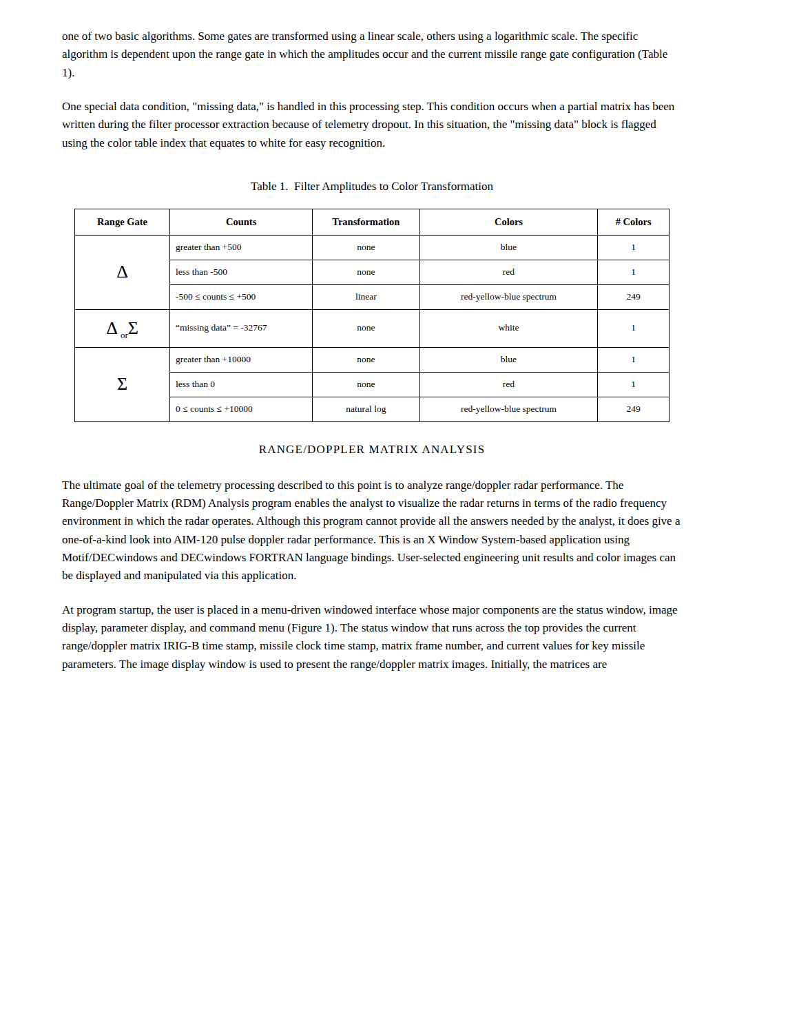one of two basic algorithms. Some gates are transformed using a linear scale, others using a logarithmic scale. The specific algorithm is dependent upon the range gate in which the amplitudes occur and the current missile range gate configuration (Table 1).
One special data condition, "missing data," is handled in this processing step. This condition occurs when a partial matrix has been written during the filter processor extraction because of telemetry dropout. In this situation, the "missing data" block is flagged using the color table index that equates to white for easy recognition.
Table 1. Filter Amplitudes to Color Transformation
| Range Gate | Counts | Transformation | Colors | # Colors |
| --- | --- | --- | --- | --- |
| Δ | greater than +500 | none | blue | 1 |
| less than -500 | none | red | 1 |
| -500 ≤ counts ≤ +500 | linear | red-yellow-blue spectrum | 249 |
| Δ or Σ | “missing data” = -32767 | none | white | 1 |
| Σ | greater than +10000 | none | blue | 1 |
| less than 0 | none | red | 1 |
| 0 ≤ counts ≤ +10000 | natural log | red-yellow-blue spectrum | 249 |
RANGE/DOPPLER MATRIX ANALYSIS
The ultimate goal of the telemetry processing described to this point is to analyze range/doppler radar performance. The Range/Doppler Matrix (RDM) Analysis program enables the analyst to visualize the radar returns in terms of the radio frequency environment in which the radar operates. Although this program cannot provide all the answers needed by the analyst, it does give a one-of-a-kind look into AIM-120 pulse doppler radar performance. This is an X Window System-based application using Motif/DECwindows and DECwindows FORTRAN language bindings. User-selected engineering unit results and color images can be displayed and manipulated via this application.
At program startup, the user is placed in a menu-driven windowed interface whose major components are the status window, image display, parameter display, and command menu (Figure 1). The status window that runs across the top provides the current range/doppler matrix IRIG-B time stamp, missile clock time stamp, matrix frame number, and current values for key missile parameters. The image display window is used to present the range/doppler matrix images. Initially, the matrices are